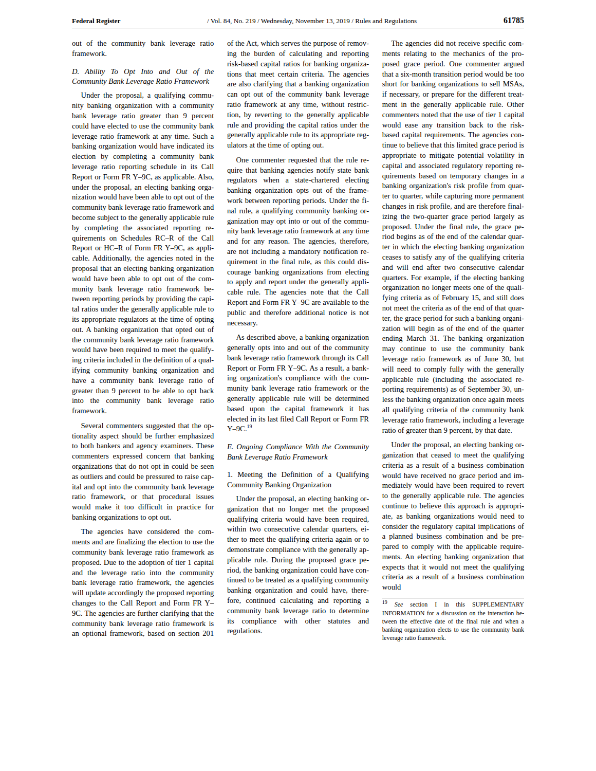Federal Register / Vol. 84, No. 219 / Wednesday, November 13, 2019 / Rules and Regulations 61785
out of the community bank leverage ratio framework.
D. Ability To Opt Into and Out of the Community Bank Leverage Ratio Framework
Under the proposal, a qualifying community banking organization with a community bank leverage ratio greater than 9 percent could have elected to use the community bank leverage ratio framework at any time. Such a banking organization would have indicated its election by completing a community bank leverage ratio reporting schedule in its Call Report or Form FR Y–9C, as applicable. Also, under the proposal, an electing banking organization would have been able to opt out of the community bank leverage ratio framework and become subject to the generally applicable rule by completing the associated reporting requirements on Schedules RC–R of the Call Report or HC–R of Form FR Y–9C, as applicable. Additionally, the agencies noted in the proposal that an electing banking organization would have been able to opt out of the community bank leverage ratio framework between reporting periods by providing the capital ratios under the generally applicable rule to its appropriate regulators at the time of opting out. A banking organization that opted out of the community bank leverage ratio framework would have been required to meet the qualifying criteria included in the definition of a qualifying community banking organization and have a community bank leverage ratio of greater than 9 percent to be able to opt back into the community bank leverage ratio framework.
Several commenters suggested that the optionality aspect should be further emphasized to both bankers and agency examiners. These commenters expressed concern that banking organizations that do not opt in could be seen as outliers and could be pressured to raise capital and opt into the community bank leverage ratio framework, or that procedural issues would make it too difficult in practice for banking organizations to opt out.
The agencies have considered the comments and are finalizing the election to use the community bank leverage ratio framework as proposed. Due to the adoption of tier 1 capital and the leverage ratio into the community bank leverage ratio framework, the agencies will update accordingly the proposed reporting changes to the Call Report and Form FR Y–9C. The agencies are further clarifying that the community bank leverage ratio framework is an optional framework, based on section 201 of the Act, which serves the purpose of removing the burden of calculating and reporting risk-based capital ratios for banking organizations that meet certain criteria. The agencies are also clarifying that a banking organization can opt out of the community bank leverage ratio framework at any time, without restriction, by reverting to the generally applicable rule and providing the capital ratios under the generally applicable rule to its appropriate regulators at the time of opting out.
One commenter requested that the rule require that banking agencies notify state bank regulators when a state-chartered electing banking organization opts out of the framework between reporting periods. Under the final rule, a qualifying community banking organization may opt into or out of the community bank leverage ratio framework at any time and for any reason. The agencies, therefore, are not including a mandatory notification requirement in the final rule, as this could discourage banking organizations from electing to apply and report under the generally applicable rule. The agencies note that the Call Report and Form FR Y–9C are available to the public and therefore additional notice is not necessary.
As described above, a banking organization generally opts into and out of the community bank leverage ratio framework through its Call Report or Form FR Y–9C. As a result, a banking organization's compliance with the community bank leverage ratio framework or the generally applicable rule will be determined based upon the capital framework it has elected in its last filed Call Report or Form FR Y–9C.19
E. Ongoing Compliance With the Community Bank Leverage Ratio Framework
1. Meeting the Definition of a Qualifying Community Banking Organization
Under the proposal, an electing banking organization that no longer met the proposed qualifying criteria would have been required, within two consecutive calendar quarters, either to meet the qualifying criteria again or to demonstrate compliance with the generally applicable rule. During the proposed grace period, the banking organization could have continued to be treated as a qualifying community banking organization and could have, therefore, continued calculating and reporting a community bank leverage ratio to determine its compliance with other statutes and regulations.
The agencies did not receive specific comments relating to the mechanics of the proposed grace period. One commenter argued that a six-month transition period would be too short for banking organizations to sell MSAs, if necessary, or prepare for the different treatment in the generally applicable rule. Other commenters noted that the use of tier 1 capital would ease any transition back to the risk-based capital requirements. The agencies continue to believe that this limited grace period is appropriate to mitigate potential volatility in capital and associated regulatory reporting requirements based on temporary changes in a banking organization's risk profile from quarter to quarter, while capturing more permanent changes in risk profile, and are therefore finalizing the two-quarter grace period largely as proposed. Under the final rule, the grace period begins as of the end of the calendar quarter in which the electing banking organization ceases to satisfy any of the qualifying criteria and will end after two consecutive calendar quarters. For example, if the electing banking organization no longer meets one of the qualifying criteria as of February 15, and still does not meet the criteria as of the end of that quarter, the grace period for such a banking organization will begin as of the end of the quarter ending March 31. The banking organization may continue to use the community bank leverage ratio framework as of June 30, but will need to comply fully with the generally applicable rule (including the associated reporting requirements) as of September 30, unless the banking organization once again meets all qualifying criteria of the community bank leverage ratio framework, including a leverage ratio of greater than 9 percent, by that date.
Under the proposal, an electing banking organization that ceased to meet the qualifying criteria as a result of a business combination would have received no grace period and immediately would have been required to revert to the generally applicable rule. The agencies continue to believe this approach is appropriate, as banking organizations would need to consider the regulatory capital implications of a planned business combination and be prepared to comply with the applicable requirements. An electing banking organization that expects that it would not meet the qualifying criteria as a result of a business combination would
19 See section I in this SUPPLEMENTARY INFORMATION for a discussion on the interaction between the effective date of the final rule and when a banking organization elects to use the community bank leverage ratio framework.